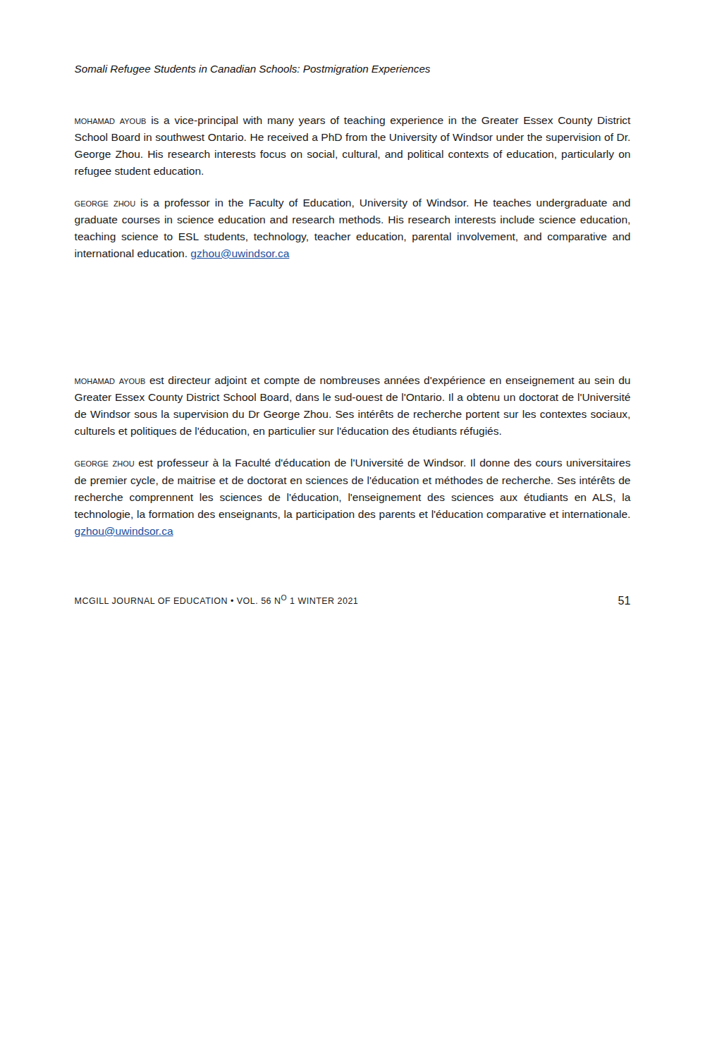Somali Refugee Students in Canadian Schools: Postmigration Experiences
Mohamad Ayoub is a vice-principal with many years of teaching experience in the Greater Essex County District School Board in southwest Ontario. He received a PhD from the University of Windsor under the supervision of Dr. George Zhou. His research interests focus on social, cultural, and political contexts of education, particularly on refugee student education.
George Zhou is a professor in the Faculty of Education, University of Windsor. He teaches undergraduate and graduate courses in science education and research methods. His research interests include science education, teaching science to ESL students, technology, teacher education, parental involvement, and comparative and international education. gzhou@uwindsor.ca
Mohamad Ayoub est directeur adjoint et compte de nombreuses années d'expérience en enseignement au sein du Greater Essex County District School Board, dans le sud-ouest de l'Ontario. Il a obtenu un doctorat de l'Université de Windsor sous la supervision du Dr George Zhou. Ses intérêts de recherche portent sur les contextes sociaux, culturels et politiques de l'éducation, en particulier sur l'éducation des étudiants réfugiés.
George Zhou est professeur à la Faculté d'éducation de l'Université de Windsor. Il donne des cours universitaires de premier cycle, de maitrise et de doctorat en sciences de l'éducation et méthodes de recherche. Ses intérêts de recherche comprennent les sciences de l'éducation, l'enseignement des sciences aux étudiants en ALS, la technologie, la formation des enseignants, la participation des parents et l'éducation comparative et internationale. gzhou@uwindsor.ca
McGill Journal of Education • Vol. 56 No 1 Winter 2021 51